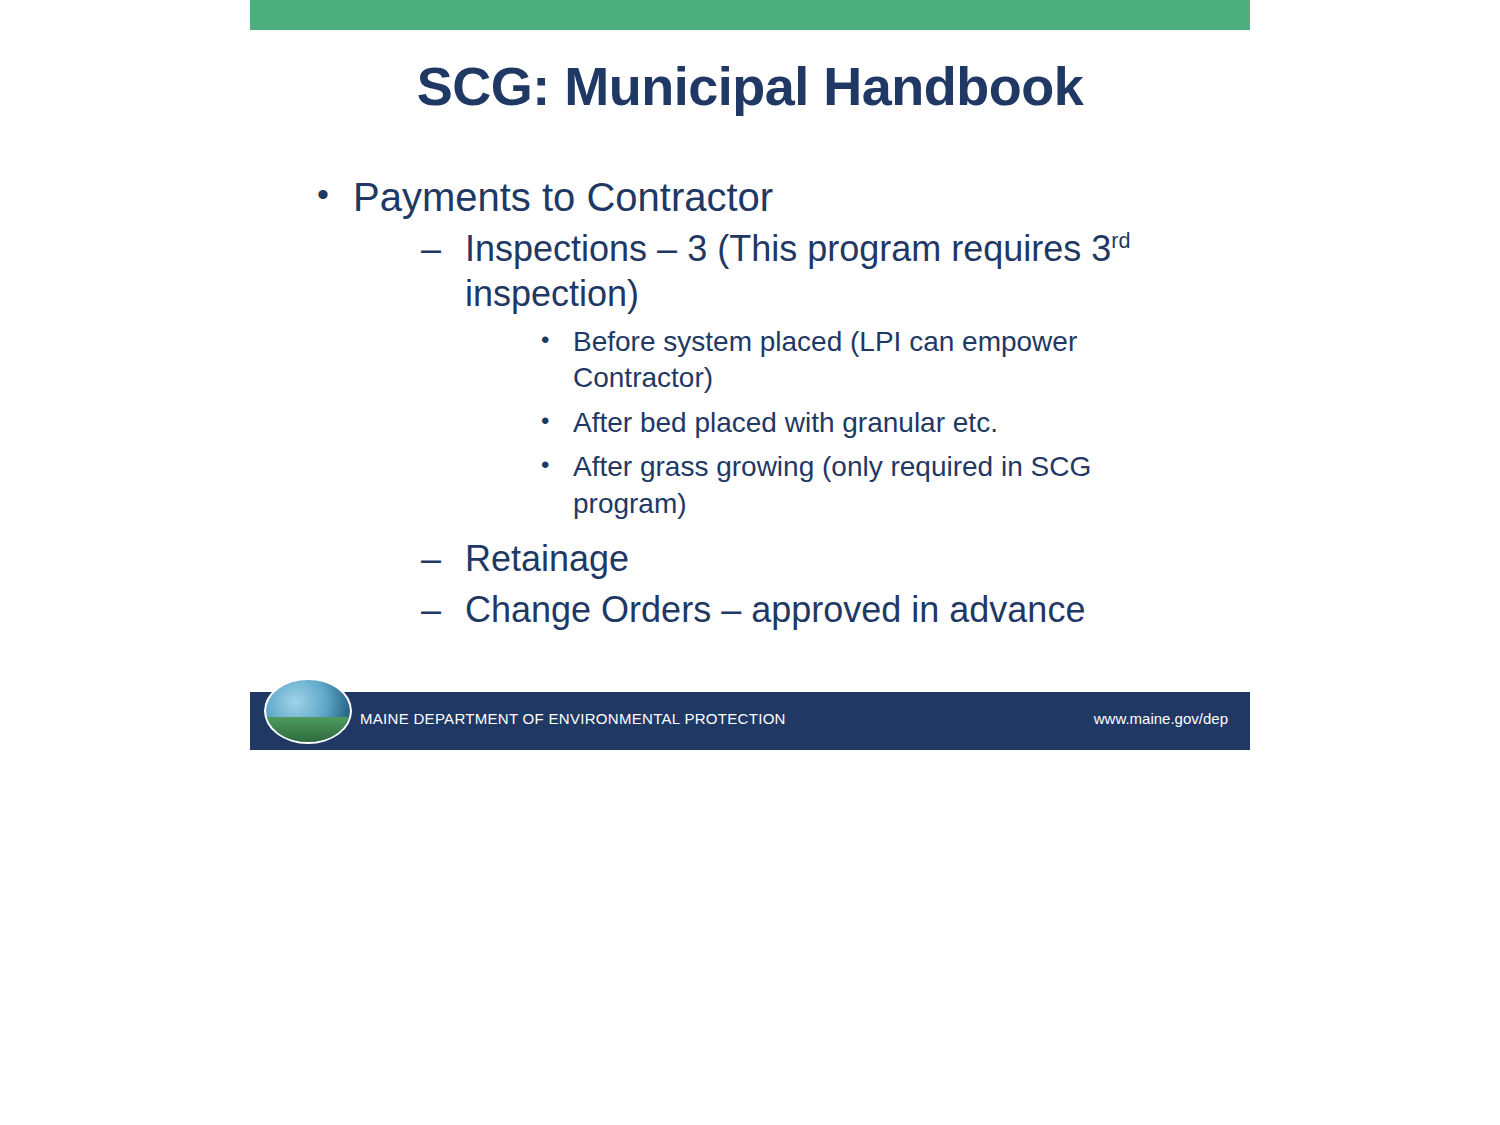SCG: Municipal Handbook
Payments to Contractor
Inspections – 3 (This program requires 3rd inspection)
Before system placed (LPI can empower Contractor)
After bed placed with granular etc.
After grass growing (only required in SCG program)
Retainage
Change Orders – approved in advance
MAINE DEPARTMENT OF ENVIRONMENTAL PROTECTION
www.maine.gov/dep